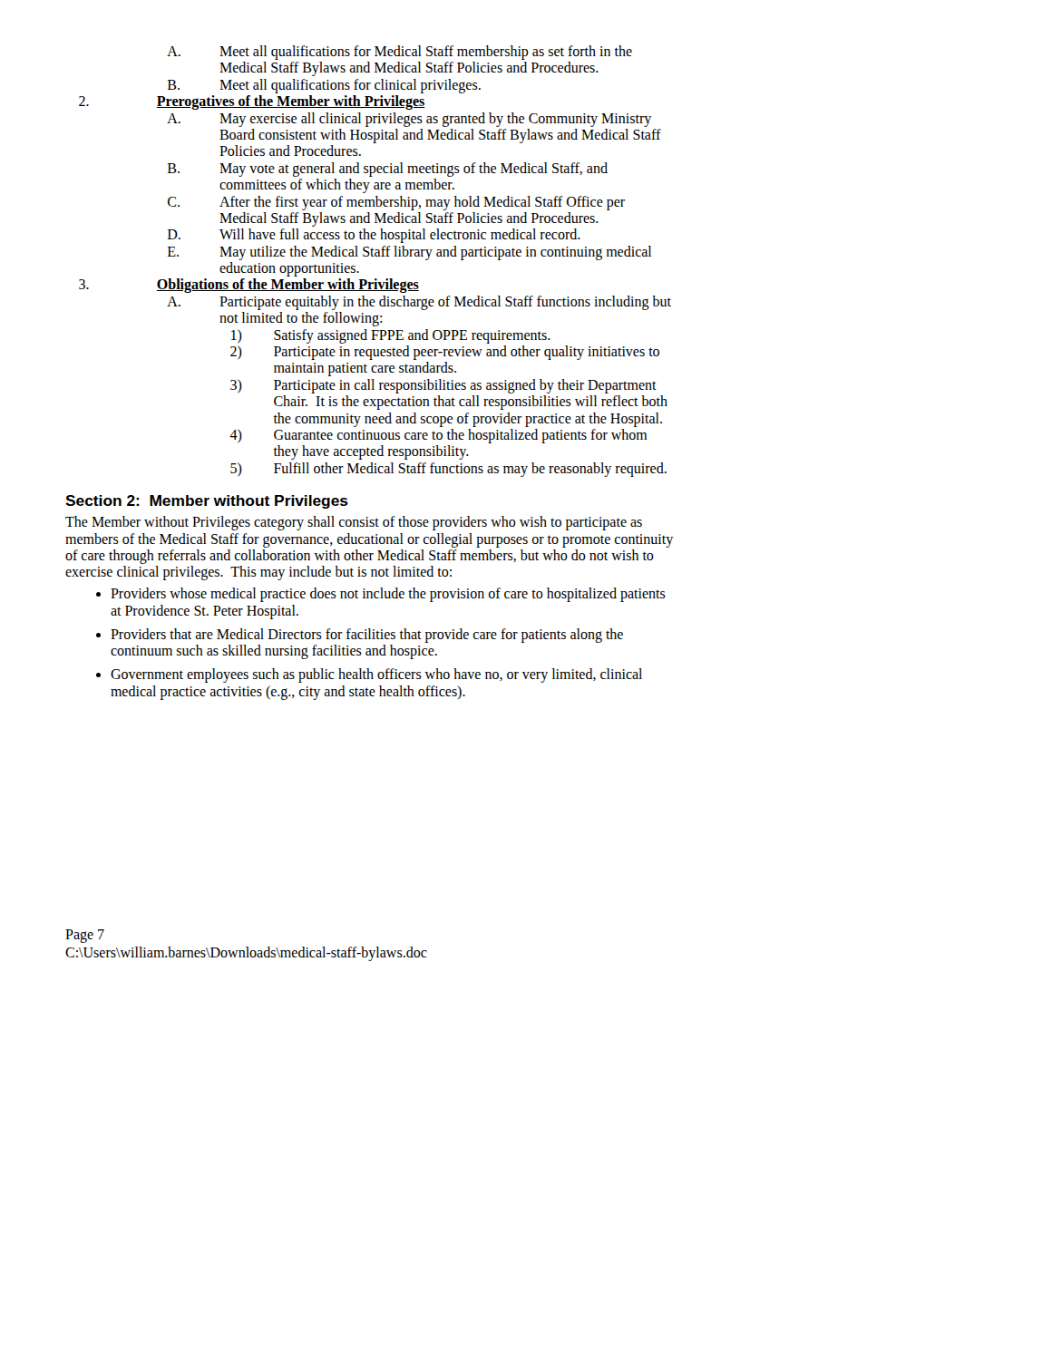A.
Meet all qualifications for Medical Staff membership as set forth in the Medical Staff Bylaws and Medical Staff Policies and Procedures.
B.
Meet all qualifications for clinical privileges.
2.
Prerogatives of the Member with Privileges
A.
May exercise all clinical privileges as granted by the Community Ministry Board consistent with Hospital and Medical Staff Bylaws and Medical Staff Policies and Procedures.
B.
May vote at general and special meetings of the Medical Staff, and committees of which they are a member.
C.
After the first year of membership, may hold Medical Staff Office per Medical Staff Bylaws and Medical Staff Policies and Procedures.
D.
Will have full access to the hospital electronic medical record.
E.
May utilize the Medical Staff library and participate in continuing medical education opportunities.
3.
Obligations of the Member with Privileges
A.
Participate equitably in the discharge of Medical Staff functions including but not limited to the following:
1)
Satisfy assigned FPPE and OPPE requirements.
2)
Participate in requested peer-review and other quality initiatives to maintain patient care standards.
3)
Participate in call responsibilities as assigned by their Department Chair. It is the expectation that call responsibilities will reflect both the community need and scope of provider practice at the Hospital.
4)
Guarantee continuous care to the hospitalized patients for whom they have accepted responsibility.
5)
Fulfill other Medical Staff functions as may be reasonably required.
Section 2: Member without Privileges
The Member without Privileges category shall consist of those providers who wish to participate as members of the Medical Staff for governance, educational or collegial purposes or to promote continuity of care through referrals and collaboration with other Medical Staff members, but who do not wish to exercise clinical privileges. This may include but is not limited to:
Providers whose medical practice does not include the provision of care to hospitalized patients at Providence St. Peter Hospital.
Providers that are Medical Directors for facilities that provide care for patients along the continuum such as skilled nursing facilities and hospice.
Government employees such as public health officers who have no, or very limited, clinical medical practice activities (e.g., city and state health offices).
Page 7
C:\Users\william.barnes\Downloads\medical-staff-bylaws.doc